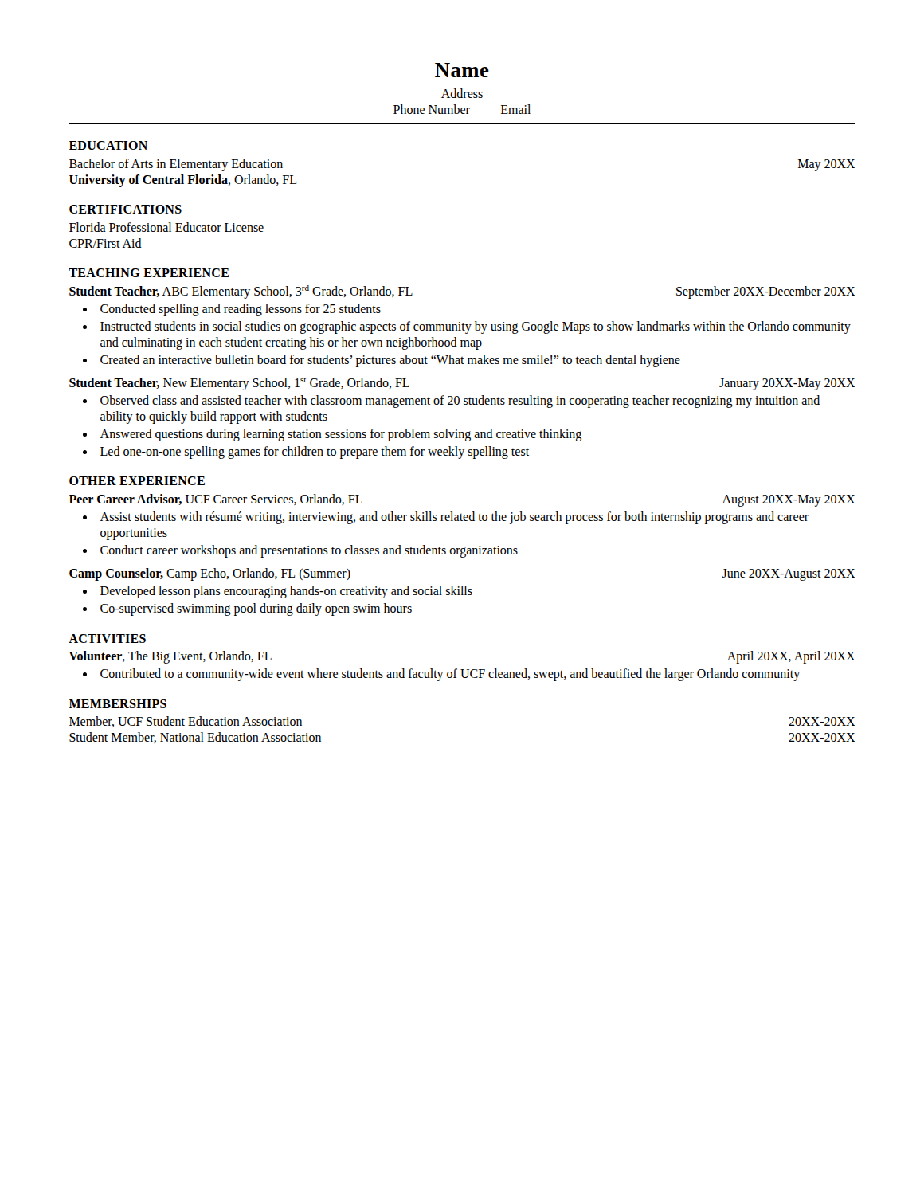Name
Address
Phone Number Email
Education
Bachelor of Arts in Elementary Education
May 20XX
University of Central Florida, Orlando, FL
Certifications
Florida Professional Educator License
CPR/First Aid
Teaching Experience
Student Teacher, ABC Elementary School, 3rd Grade, Orlando, FL
September 20XX-December 20XX
Conducted spelling and reading lessons for 25 students
Instructed students in social studies on geographic aspects of community by using Google Maps to show landmarks within the Orlando community and culminating in each student creating his or her own neighborhood map
Created an interactive bulletin board for students’ pictures about “What makes me smile!” to teach dental hygiene
Student Teacher, New Elementary School, 1st Grade, Orlando, FL
January 20XX-May 20XX
Observed class and assisted teacher with classroom management of 20 students resulting in cooperating teacher recognizing my intuition and ability to quickly build rapport with students
Answered questions during learning station sessions for problem solving and creative thinking
Led one-on-one spelling games for children to prepare them for weekly spelling test
Other Experience
Peer Career Advisor, UCF Career Services, Orlando, FL
August 20XX-May 20XX
Assist students with résumé writing, interviewing, and other skills related to the job search process for both internship programs and career opportunities
Conduct career workshops and presentations to classes and students organizations
Camp Counselor, Camp Echo, Orlando, FL (Summer)
June 20XX-August 20XX
Developed lesson plans encouraging hands-on creativity and social skills
Co-supervised swimming pool during daily open swim hours
Activities
Volunteer, The Big Event, Orlando, FL
April 20XX, April 20XX
Contributed to a community-wide event where students and faculty of UCF cleaned, swept, and beautified the larger Orlando community
Memberships
Member, UCF Student Education Association
20XX-20XX
Student Member, National Education Association
20XX-20XX